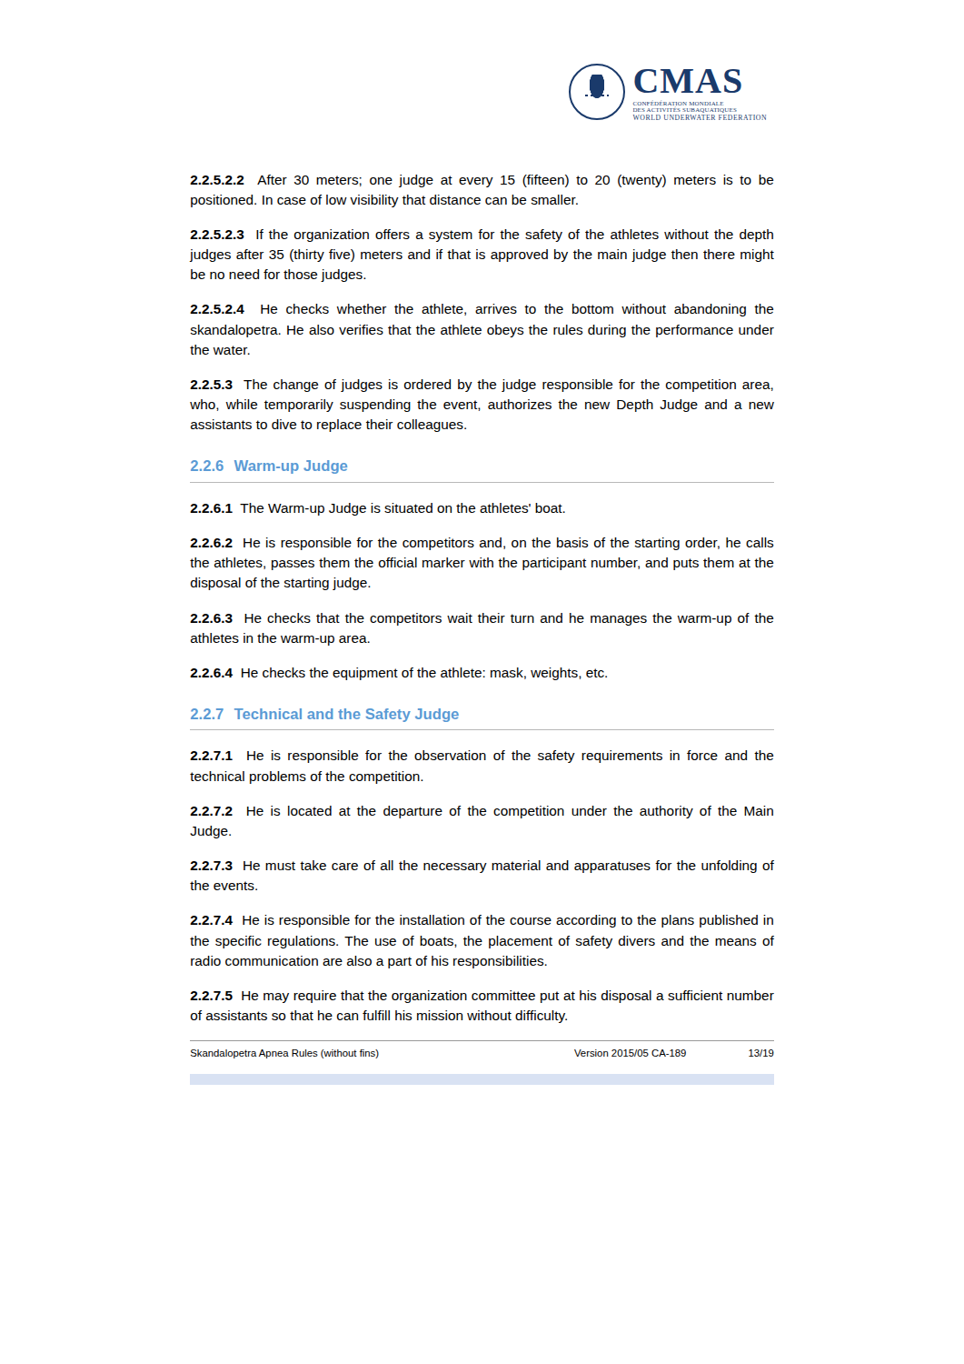CMAS Confédération Mondiale des Activités Subaquatiques World Underwater Federation
2.2.5.2.2 After 30 meters; one judge at every 15 (fifteen) to 20 (twenty) meters is to be positioned. In case of low visibility that distance can be smaller.
2.2.5.2.3 If the organization offers a system for the safety of the athletes without the depth judges after 35 (thirty five) meters and if that is approved by the main judge then there might be no need for those judges.
2.2.5.2.4 He checks whether the athlete, arrives to the bottom without abandoning the skandalopetra. He also verifies that the athlete obeys the rules during the performance under the water.
2.2.5.3 The change of judges is ordered by the judge responsible for the competition area, who, while temporarily suspending the event, authorizes the new Depth Judge and a new assistants to dive to replace their colleagues.
2.2.6 Warm-up Judge
2.2.6.1 The Warm-up Judge is situated on the athletes' boat.
2.2.6.2 He is responsible for the competitors and, on the basis of the starting order, he calls the athletes, passes them the official marker with the participant number, and puts them at the disposal of the starting judge.
2.2.6.3 He checks that the competitors wait their turn and he manages the warm-up of the athletes in the warm-up area.
2.2.6.4 He checks the equipment of the athlete: mask, weights, etc.
2.2.7 Technical and the Safety Judge
2.2.7.1 He is responsible for the observation of the safety requirements in force and the technical problems of the competition.
2.2.7.2 He is located at the departure of the competition under the authority of the Main Judge.
2.2.7.3 He must take care of all the necessary material and apparatuses for the unfolding of the events.
2.2.7.4 He is responsible for the installation of the course according to the plans published in the specific regulations. The use of boats, the placement of safety divers and the means of radio communication are also a part of his responsibilities.
2.2.7.5 He may require that the organization committee put at his disposal a sufficient number of assistants so that he can fulfill his mission without difficulty.
Skandalopetra Apnea Rules (without fins)
Version 2015/05 CA-189
13/19